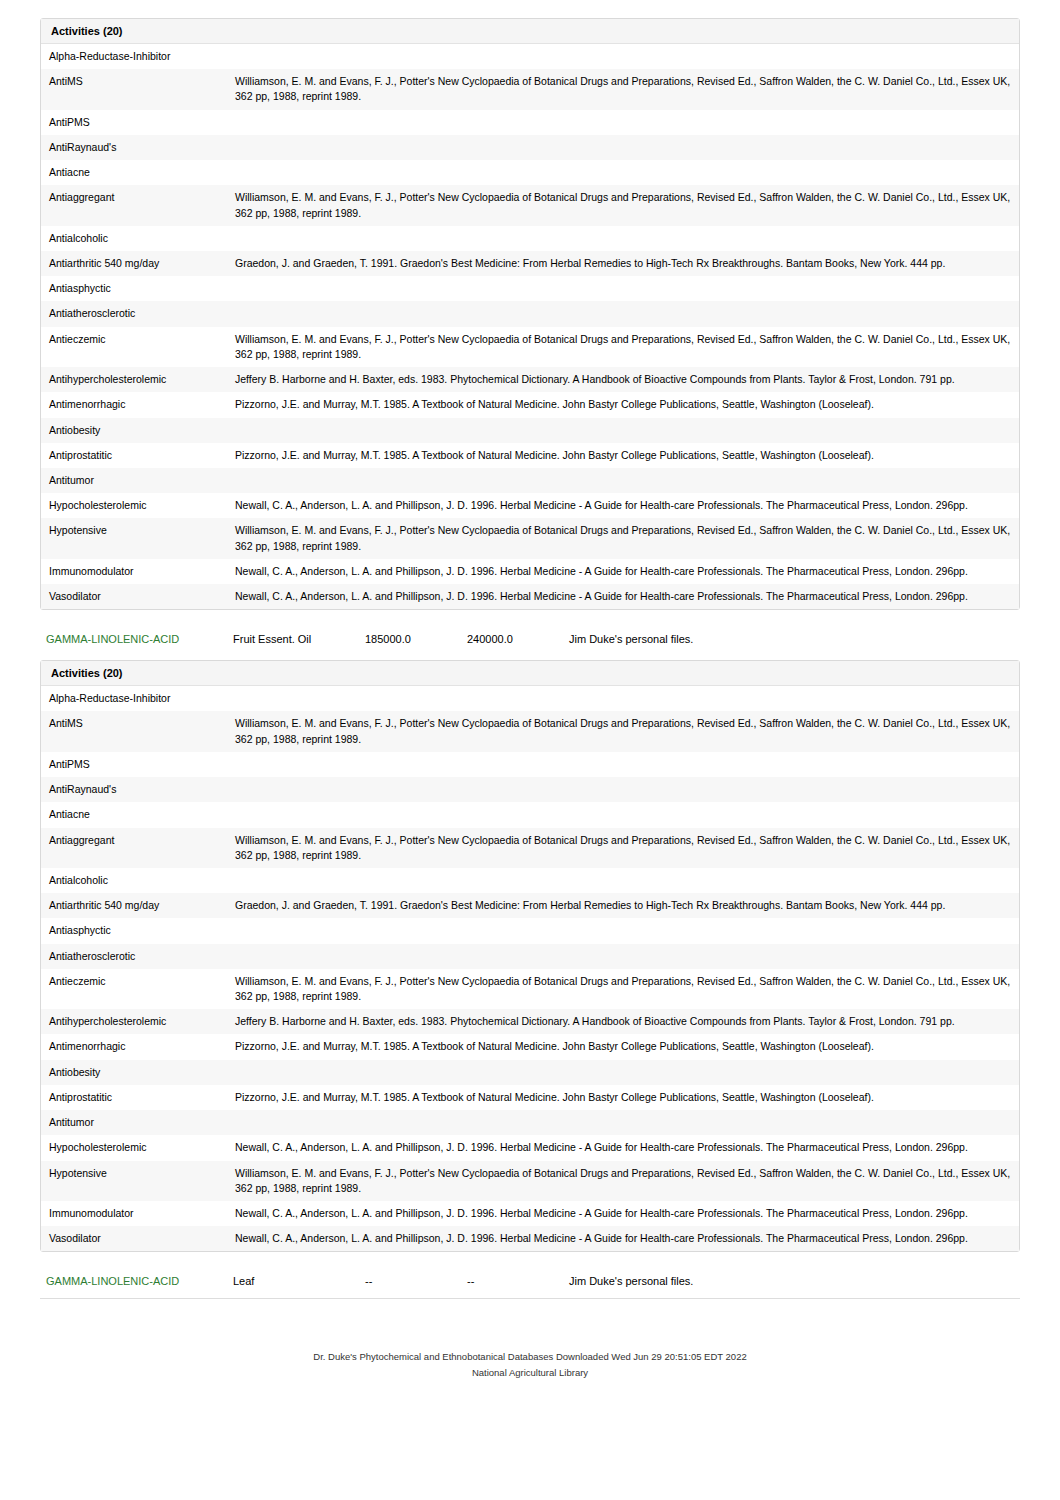Activities (20)
| Alpha-Reductase-Inhibitor | |
| AntiMS | Williamson, E. M. and Evans, F. J., Potter's New Cyclopaedia of Botanical Drugs and Preparations, Revised Ed., Saffron Walden, the C. W. Daniel Co., Ltd., Essex UK, 362 pp, 1988, reprint 1989. |
| AntiPMS | |
| AntiRaynaud's | |
| Antiacne | |
| Antiaggregant | Williamson, E. M. and Evans, F. J., Potter's New Cyclopaedia of Botanical Drugs and Preparations, Revised Ed., Saffron Walden, the C. W. Daniel Co., Ltd., Essex UK, 362 pp, 1988, reprint 1989. |
| Antialcoholic | |
| Antiarthritic 540 mg/day | Graedon, J. and Graeden, T. 1991. Graedon's Best Medicine: From Herbal Remedies to High-Tech Rx Breakthroughs. Bantam Books, New York. 444 pp. |
| Antiasphyctic | |
| Antiatherosclerotic | |
| Antieczemic | Williamson, E. M. and Evans, F. J., Potter's New Cyclopaedia of Botanical Drugs and Preparations, Revised Ed., Saffron Walden, the C. W. Daniel Co., Ltd., Essex UK, 362 pp, 1988, reprint 1989. |
| Antihypercholesterolemic | Jeffery B. Harborne and H. Baxter, eds. 1983. Phytochemical Dictionary. A Handbook of Bioactive Compounds from Plants. Taylor & Frost, London. 791 pp. |
| Antimenorrhagic | Pizzorno, J.E. and Murray, M.T. 1985. A Textbook of Natural Medicine. John Bastyr College Publications, Seattle, Washington (Looseleaf). |
| Antiobesity | |
| Antiprostatitic | Pizzorno, J.E. and Murray, M.T. 1985. A Textbook of Natural Medicine. John Bastyr College Publications, Seattle, Washington (Looseleaf). |
| Antitumor | |
| Hypocholesterolemic | Newall, C. A., Anderson, L. A. and Phillipson, J. D. 1996. Herbal Medicine - A Guide for Health-care Professionals. The Pharmaceutical Press, London. 296pp. |
| Hypotensive | Williamson, E. M. and Evans, F. J., Potter's New Cyclopaedia of Botanical Drugs and Preparations, Revised Ed., Saffron Walden, the C. W. Daniel Co., Ltd., Essex UK, 362 pp, 1988, reprint 1989. |
| Immunomodulator | Newall, C. A., Anderson, L. A. and Phillipson, J. D. 1996. Herbal Medicine - A Guide for Health-care Professionals. The Pharmaceutical Press, London. 296pp. |
| Vasodilator | Newall, C. A., Anderson, L. A. and Phillipson, J. D. 1996. Herbal Medicine - A Guide for Health-care Professionals. The Pharmaceutical Press, London. 296pp. |
| GAMMA-LINOLENIC-ACID | Fruit Essent. Oil | 185000.0 | 240000.0 | Jim Duke's personal files. |
Activities (20)
| Alpha-Reductase-Inhibitor | |
| AntiMS | Williamson, E. M. and Evans, F. J., Potter's New Cyclopaedia of Botanical Drugs and Preparations, Revised Ed., Saffron Walden, the C. W. Daniel Co., Ltd., Essex UK, 362 pp, 1988, reprint 1989. |
| AntiPMS | |
| AntiRaynaud's | |
| Antiacne | |
| Antiaggregant | Williamson, E. M. and Evans, F. J., Potter's New Cyclopaedia of Botanical Drugs and Preparations, Revised Ed., Saffron Walden, the C. W. Daniel Co., Ltd., Essex UK, 362 pp, 1988, reprint 1989. |
| Antialcoholic | |
| Antiarthritic 540 mg/day | Graedon, J. and Graeden, T. 1991. Graedon's Best Medicine: From Herbal Remedies to High-Tech Rx Breakthroughs. Bantam Books, New York. 444 pp. |
| Antiasphyctic | |
| Antiatherosclerotic | |
| Antieczemic | Williamson, E. M. and Evans, F. J., Potter's New Cyclopaedia of Botanical Drugs and Preparations, Revised Ed., Saffron Walden, the C. W. Daniel Co., Ltd., Essex UK, 362 pp, 1988, reprint 1989. |
| Antihypercholesterolemic | Jeffery B. Harborne and H. Baxter, eds. 1983. Phytochemical Dictionary. A Handbook of Bioactive Compounds from Plants. Taylor & Frost, London. 791 pp. |
| Antimenorrhagic | Pizzorno, J.E. and Murray, M.T. 1985. A Textbook of Natural Medicine. John Bastyr College Publications, Seattle, Washington (Looseleaf). |
| Antiobesity | |
| Antiprostatitic | Pizzorno, J.E. and Murray, M.T. 1985. A Textbook of Natural Medicine. John Bastyr College Publications, Seattle, Washington (Looseleaf). |
| Antitumor | |
| Hypocholesterolemic | Newall, C. A., Anderson, L. A. and Phillipson, J. D. 1996. Herbal Medicine - A Guide for Health-care Professionals. The Pharmaceutical Press, London. 296pp. |
| Hypotensive | Williamson, E. M. and Evans, F. J., Potter's New Cyclopaedia of Botanical Drugs and Preparations, Revised Ed., Saffron Walden, the C. W. Daniel Co., Ltd., Essex UK, 362 pp, 1988, reprint 1989. |
| Immunomodulator | Newall, C. A., Anderson, L. A. and Phillipson, J. D. 1996. Herbal Medicine - A Guide for Health-care Professionals. The Pharmaceutical Press, London. 296pp. |
| Vasodilator | Newall, C. A., Anderson, L. A. and Phillipson, J. D. 1996. Herbal Medicine - A Guide for Health-care Professionals. The Pharmaceutical Press, London. 296pp. |
| GAMMA-LINOLENIC-ACID | Leaf | -- | -- | Jim Duke's personal files. |
Dr. Duke's Phytochemical and Ethnobotanical Databases Downloaded Wed Jun 29 20:51:05 EDT 2022
National Agricultural Library